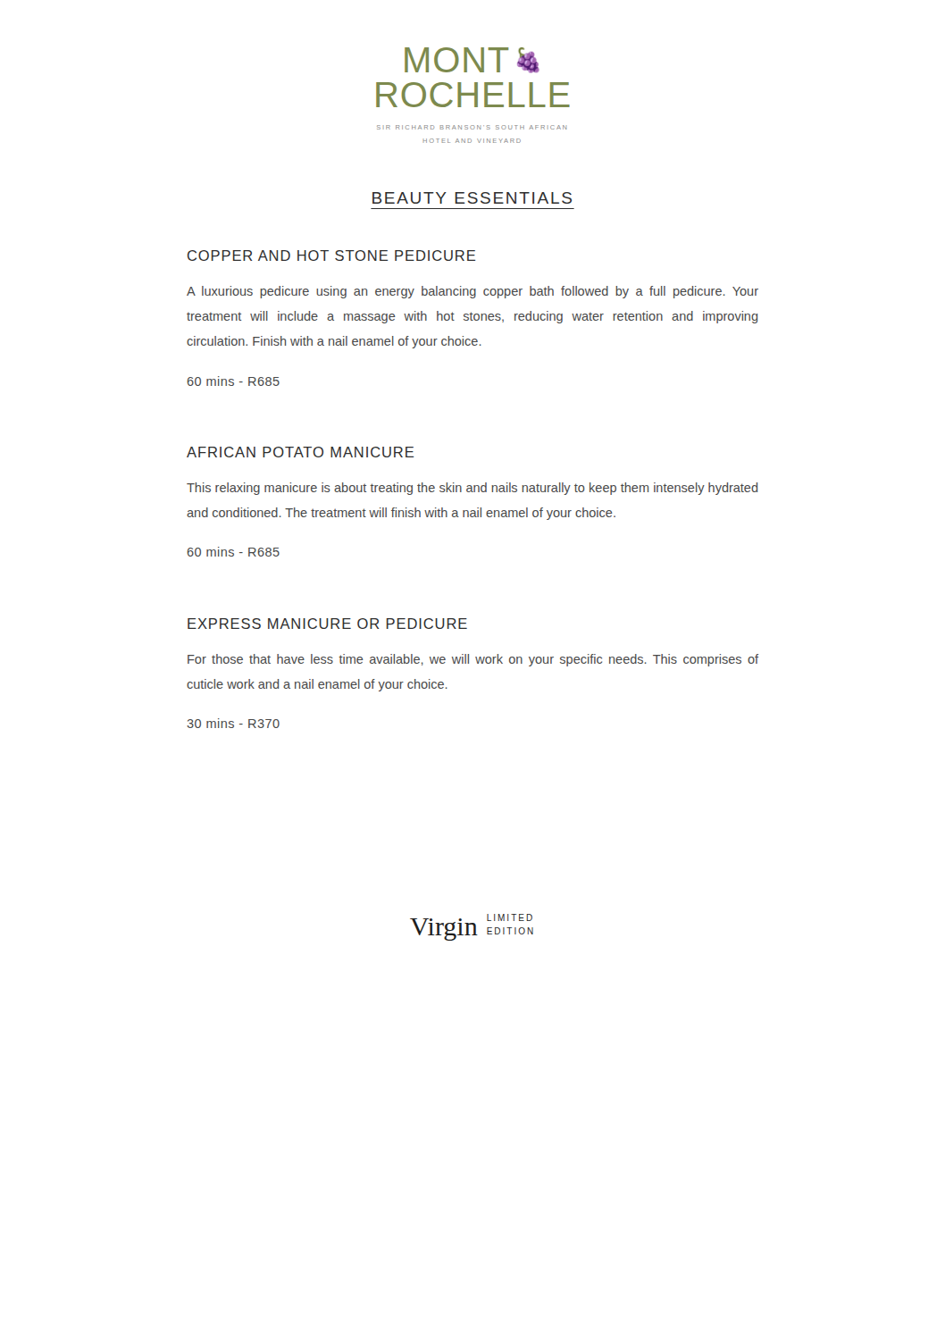Mont🍇
Rochelle
Sir Richard Branson’s South African
Hotel and Vineyard
BEAUTY ESSENTIALS
Copper and Hot Stone Pedicure
A luxurious pedicure using an energy balancing copper bath followed by a full pedicure. Your treatment will include a massage with hot stones, reducing water retention and improving circulation. Finish with a nail enamel of your choice.
60 mins - R685
African Potato Manicure
This relaxing manicure is about treating the skin and nails naturally to keep them intensely hydrated and conditioned. The treatment will finish with a nail enamel of your choice.
60 mins - R685
Express Manicure or Pedicure
For those that have less time available, we will work on your specific needs. This comprises of cuticle work and a nail enamel of your choice.
30 mins - R370
Virgin Limited
Edition